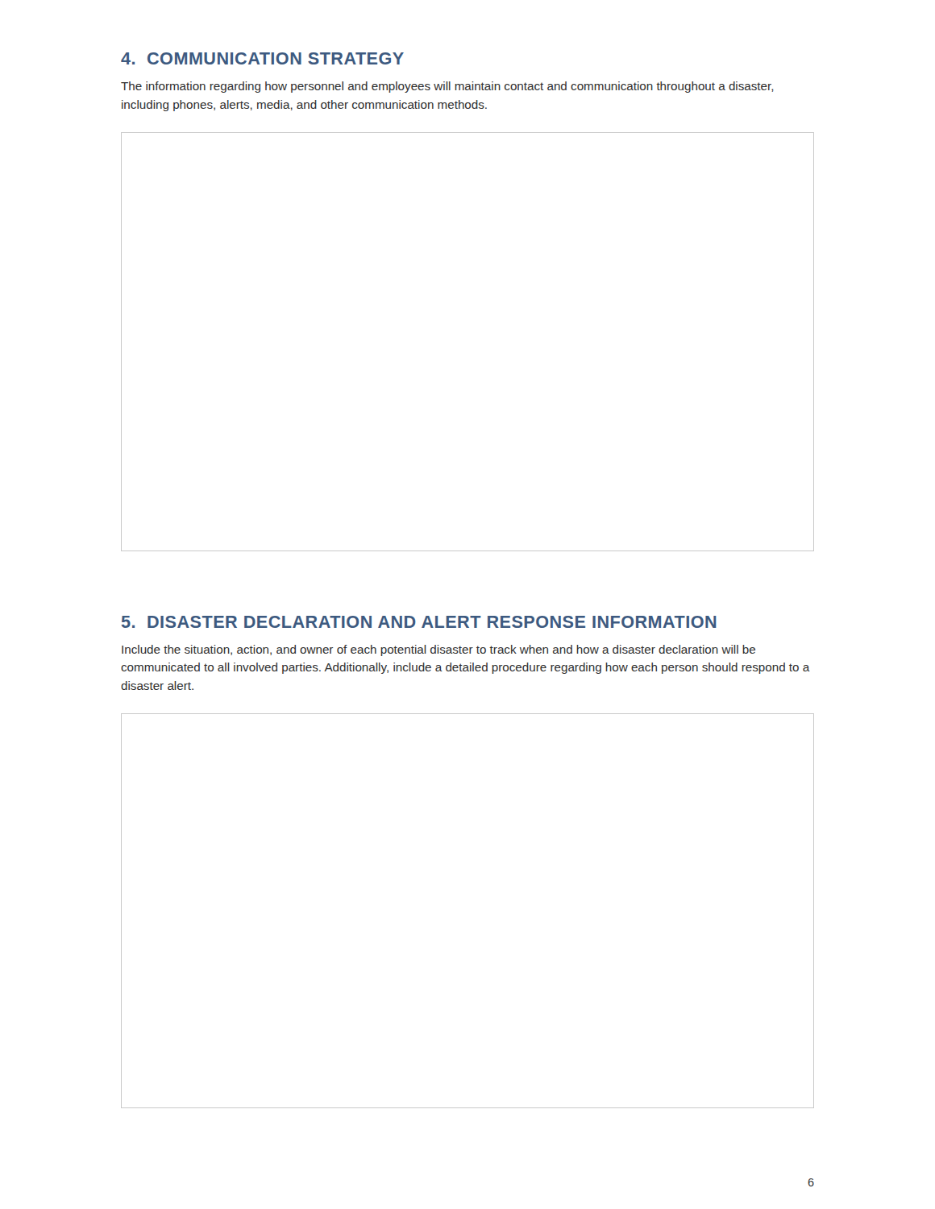4. COMMUNICATION STRATEGY
The information regarding how personnel and employees will maintain contact and communication throughout a disaster, including phones, alerts, media, and other communication methods.
5. DISASTER DECLARATION AND ALERT RESPONSE INFORMATION
Include the situation, action, and owner of each potential disaster to track when and how a disaster declaration will be communicated to all involved parties. Additionally, include a detailed procedure regarding how each person should respond to a disaster alert.
6